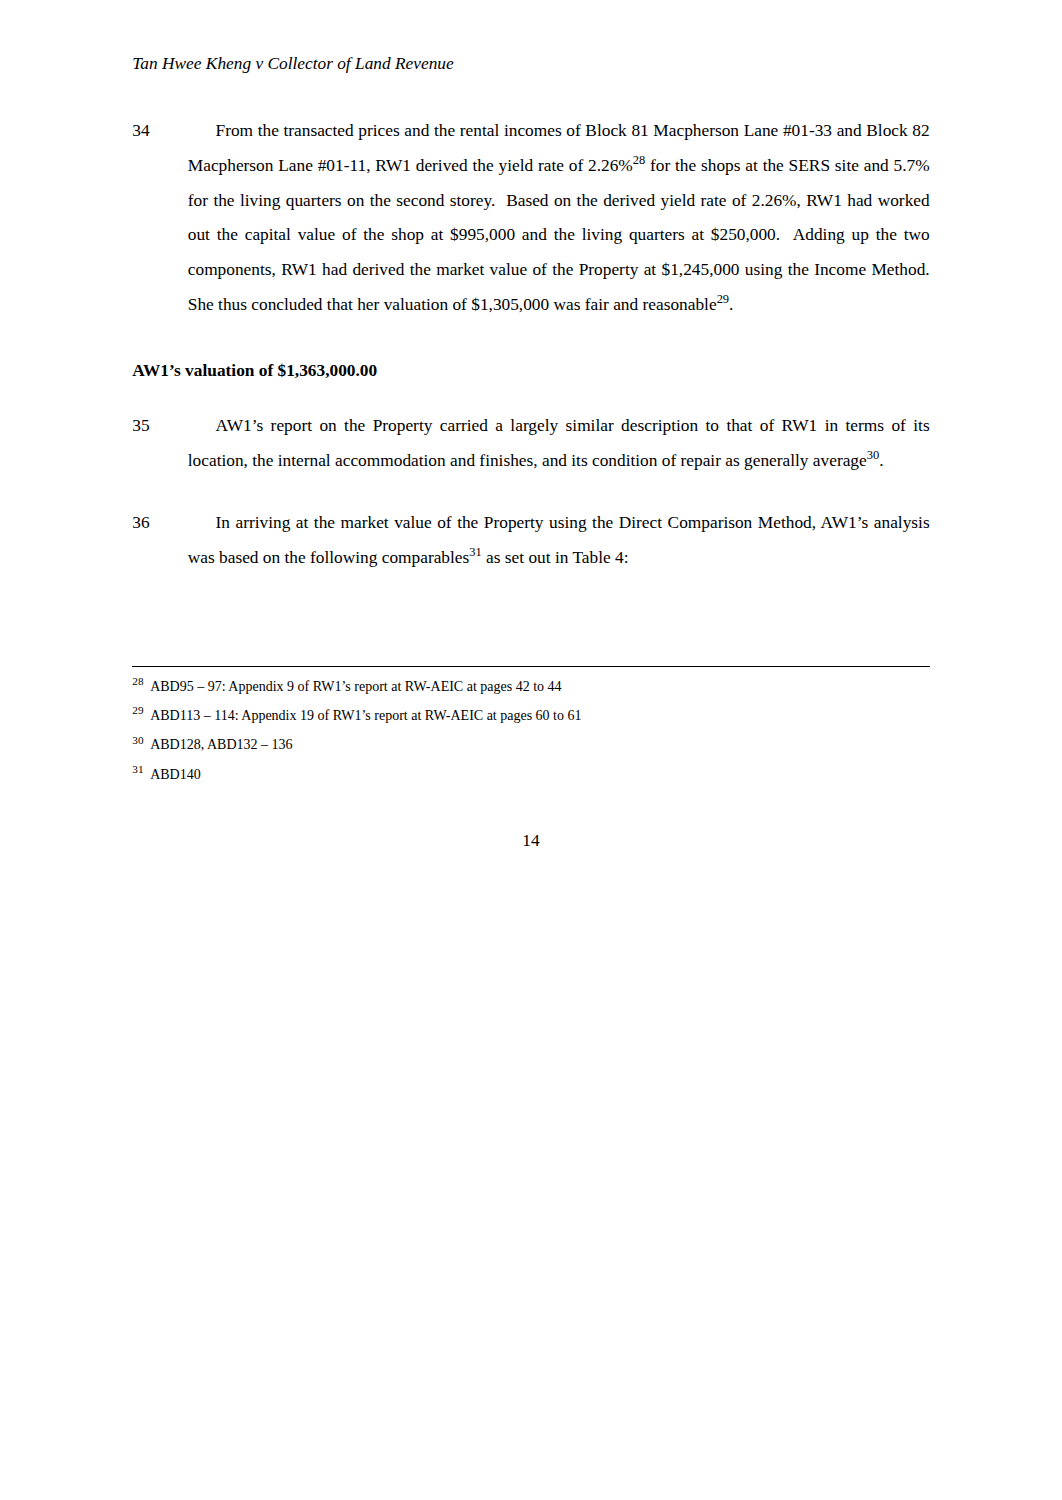Tan Hwee Kheng v Collector of Land Revenue
34
From the transacted prices and the rental incomes of Block 81 Macpherson Lane #01-33 and Block 82 Macpherson Lane #01-11, RW1 derived the yield rate of 2.26%28 for the shops at the SERS site and 5.7% for the living quarters on the second storey. Based on the derived yield rate of 2.26%, RW1 had worked out the capital value of the shop at $995,000 and the living quarters at $250,000. Adding up the two components, RW1 had derived the market value of the Property at $1,245,000 using the Income Method. She thus concluded that her valuation of $1,305,000 was fair and reasonable29.
AW1’s valuation of $1,363,000.00
35
AW1’s report on the Property carried a largely similar description to that of RW1 in terms of its location, the internal accommodation and finishes, and its condition of repair as generally average30.
36
In arriving at the market value of the Property using the Direct Comparison Method, AW1’s analysis was based on the following comparables31 as set out in Table 4:
28 ABD95 – 97: Appendix 9 of RW1’s report at RW-AEIC at pages 42 to 44
29 ABD113 – 114: Appendix 19 of RW1’s report at RW-AEIC at pages 60 to 61
30 ABD128, ABD132 – 136
31 ABD140
14